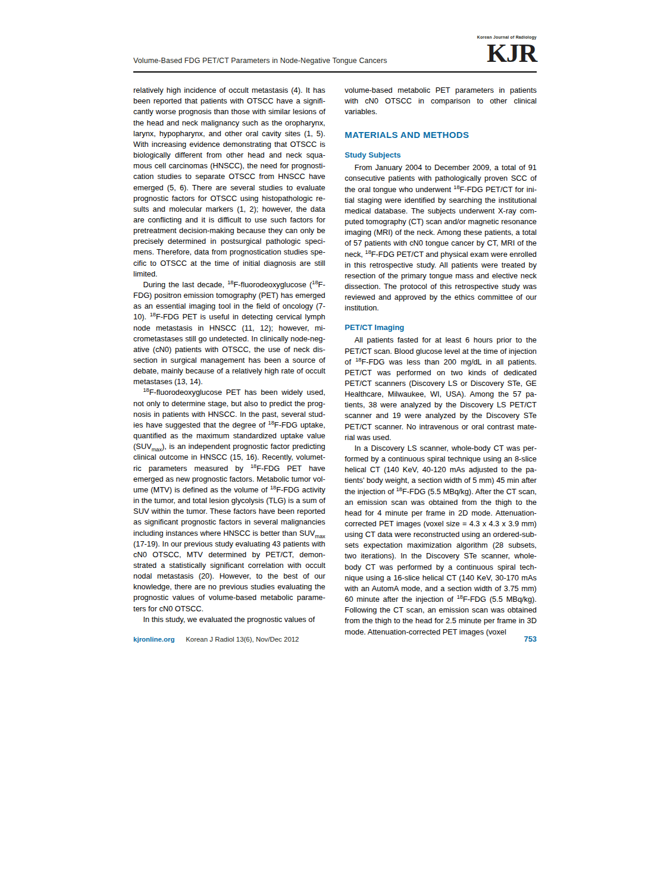Volume-Based FDG PET/CT Parameters in Node-Negative Tongue Cancers
Korean Journal of Radiology
KJR
relatively high incidence of occult metastasis (4). It has been reported that patients with OTSCC have a significantly worse prognosis than those with similar lesions of the head and neck malignancy such as the oropharynx, larynx, hypopharynx, and other oral cavity sites (1, 5). With increasing evidence demonstrating that OTSCC is biologically different from other head and neck squamous cell carcinomas (HNSCC), the need for prognostication studies to separate OTSCC from HNSCC have emerged (5, 6). There are several studies to evaluate prognostic factors for OTSCC using histopathologic results and molecular markers (1, 2); however, the data are conflicting and it is difficult to use such factors for pretreatment decision-making because they can only be precisely determined in postsurgical pathologic specimens. Therefore, data from prognostication studies specific to OTSCC at the time of initial diagnosis are still limited.
During the last decade, 18F-fluorodeoxyglucose (18F-FDG) positron emission tomography (PET) has emerged as an essential imaging tool in the field of oncology (7-10). 18F-FDG PET is useful in detecting cervical lymph node metastasis in HNSCC (11, 12); however, micrometastases still go undetected. In clinically node-negative (cN0) patients with OTSCC, the use of neck dissection in surgical management has been a source of debate, mainly because of a relatively high rate of occult metastases (13, 14).
18F-fluorodeoxyglucose PET has been widely used, not only to determine stage, but also to predict the prognosis in patients with HNSCC. In the past, several studies have suggested that the degree of 18F-FDG uptake, quantified as the maximum standardized uptake value (SUVmax), is an independent prognostic factor predicting clinical outcome in HNSCC (15, 16). Recently, volumetric parameters measured by 18F-FDG PET have emerged as new prognostic factors. Metabolic tumor volume (MTV) is defined as the volume of 18F-FDG activity in the tumor, and total lesion glycolysis (TLG) is a sum of SUV within the tumor. These factors have been reported as significant prognostic factors in several malignancies including instances where HNSCC is better than SUVmax (17-19). In our previous study evaluating 43 patients with cN0 OTSCC, MTV determined by PET/CT, demonstrated a statistically significant correlation with occult nodal metastasis (20). However, to the best of our knowledge, there are no previous studies evaluating the prognostic values of volume-based metabolic parameters for cN0 OTSCC.
In this study, we evaluated the prognostic values of
volume-based metabolic PET parameters in patients with cN0 OTSCC in comparison to other clinical variables.
Materials and Methods
Study Subjects
From January 2004 to December 2009, a total of 91 consecutive patients with pathologically proven SCC of the oral tongue who underwent 18F-FDG PET/CT for initial staging were identified by searching the institutional medical database. The subjects underwent X-ray computed tomography (CT) scan and/or magnetic resonance imaging (MRI) of the neck. Among these patients, a total of 57 patients with cN0 tongue cancer by CT, MRI of the neck, 18F-FDG PET/CT and physical exam were enrolled in this retrospective study. All patients were treated by resection of the primary tongue mass and elective neck dissection. The protocol of this retrospective study was reviewed and approved by the ethics committee of our institution.
PET/CT Imaging
All patients fasted for at least 6 hours prior to the PET/CT scan. Blood glucose level at the time of injection of 18F-FDG was less than 200 mg/dL in all patients. PET/CT was performed on two kinds of dedicated PET/CT scanners (Discovery LS or Discovery STe, GE Healthcare, Milwaukee, WI, USA). Among the 57 patients, 38 were analyzed by the Discovery LS PET/CT scanner and 19 were analyzed by the Discovery STe PET/CT scanner. No intravenous or oral contrast material was used.
In a Discovery LS scanner, whole-body CT was performed by a continuous spiral technique using an 8-slice helical CT (140 KeV, 40-120 mAs adjusted to the patients' body weight, a section width of 5 mm) 45 min after the injection of 18F-FDG (5.5 MBq/kg). After the CT scan, an emission scan was obtained from the thigh to the head for 4 minute per frame in 2D mode. Attenuation-corrected PET images (voxel size = 4.3 x 4.3 x 3.9 mm) using CT data were reconstructed using an ordered-subsets expectation maximization algorithm (28 subsets, two iterations). In the Discovery STe scanner, whole-body CT was performed by a continuous spiral technique using a 16-slice helical CT (140 KeV, 30-170 mAs with an AutomA mode, and a section width of 3.75 mm) 60 minute after the injection of 18F-FDG (5.5 MBq/kg). Following the CT scan, an emission scan was obtained from the thigh to the head for 2.5 minute per frame in 3D mode. Attenuation-corrected PET images (voxel
kjronline.org Korean J Radiol 13(6), Nov/Dec 2012 753